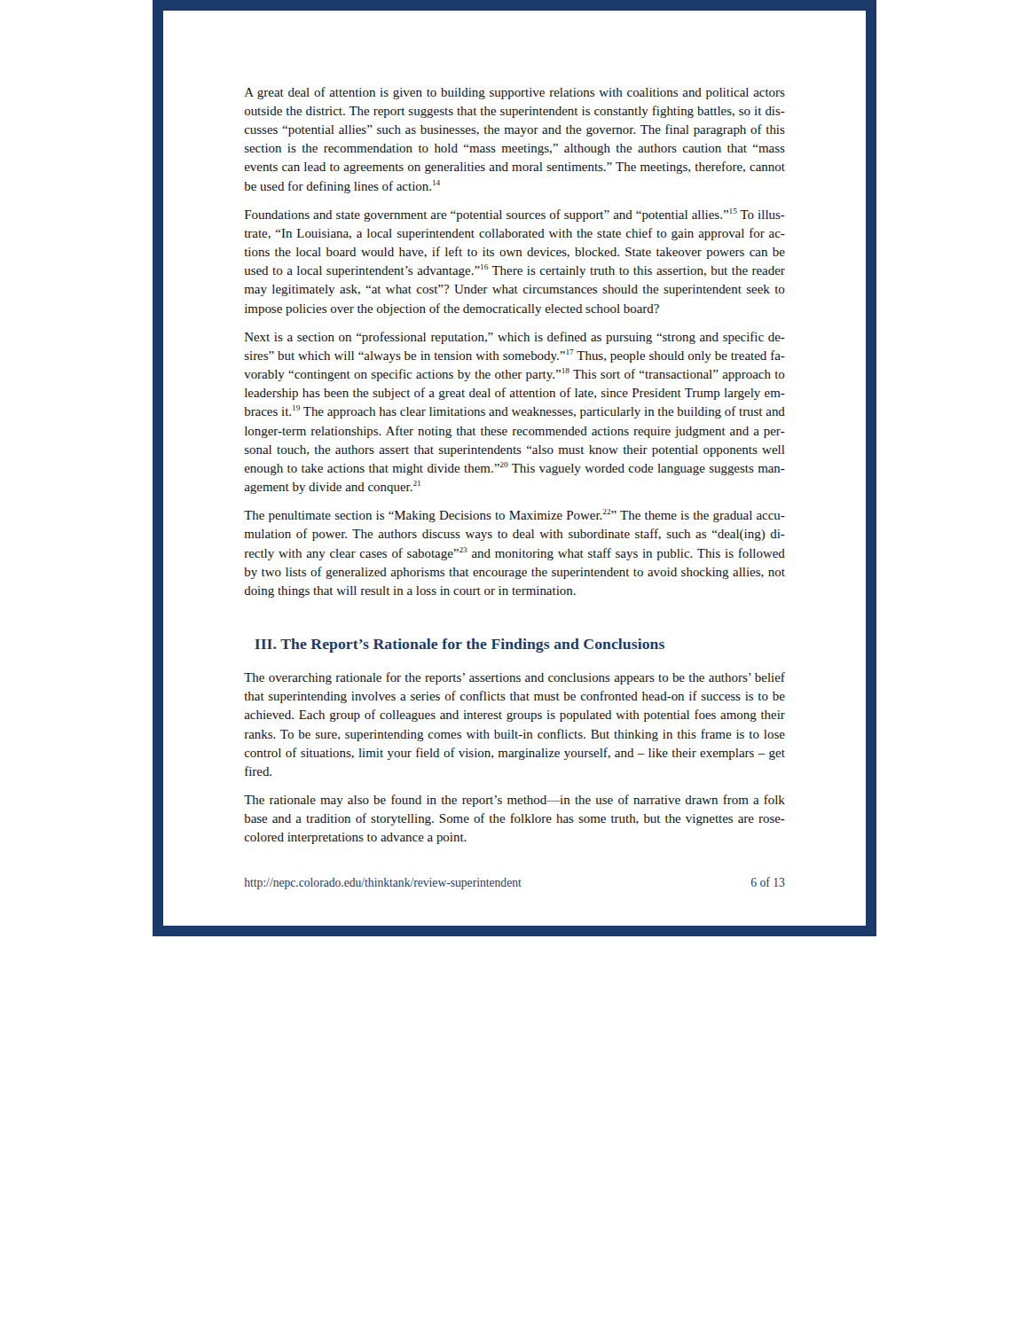A great deal of attention is given to building supportive relations with coalitions and political actors outside the district. The report suggests that the superintendent is constantly fighting battles, so it discusses “potential allies” such as businesses, the mayor and the governor. The final paragraph of this section is the recommendation to hold “mass meetings,” although the authors caution that “mass events can lead to agreements on generalities and moral sentiments.” The meetings, therefore, cannot be used for defining lines of action.14
Foundations and state government are “potential sources of support” and “potential allies.”15 To illustrate, “In Louisiana, a local superintendent collaborated with the state chief to gain approval for actions the local board would have, if left to its own devices, blocked. State takeover powers can be used to a local superintendent’s advantage.”16 There is certainly truth to this assertion, but the reader may legitimately ask, “at what cost”? Under what circumstances should the superintendent seek to impose policies over the objection of the democratically elected school board?
Next is a section on “professional reputation,” which is defined as pursuing “strong and specific desires” but which will “always be in tension with somebody.”17 Thus, people should only be treated favorably “contingent on specific actions by the other party.”18 This sort of “transactional” approach to leadership has been the subject of a great deal of attention of late, since President Trump largely embraces it.19 The approach has clear limitations and weaknesses, particularly in the building of trust and longer-term relationships. After noting that these recommended actions require judgment and a personal touch, the authors assert that superintendents “also must know their potential opponents well enough to take actions that might divide them.”20 This vaguely worded code language suggests management by divide and conquer.21
The penultimate section is “Making Decisions to Maximize Power.22” The theme is the gradual accumulation of power. The authors discuss ways to deal with subordinate staff, such as “deal(ing) directly with any clear cases of sabotage”23 and monitoring what staff says in public. This is followed by two lists of generalized aphorisms that encourage the superintendent to avoid shocking allies, not doing things that will result in a loss in court or in termination.
III. The Report’s Rationale for the Findings and Conclusions
The overarching rationale for the reports’ assertions and conclusions appears to be the authors’ belief that superintending involves a series of conflicts that must be confronted head-on if success is to be achieved. Each group of colleagues and interest groups is populated with potential foes among their ranks. To be sure, superintending comes with built-in conflicts. But thinking in this frame is to lose control of situations, limit your field of vision, marginalize yourself, and – like their exemplars – get fired.
The rationale may also be found in the report’s method—in the use of narrative drawn from a folk base and a tradition of storytelling. Some of the folklore has some truth, but the vignettes are rose-colored interpretations to advance a point.
http://nepc.colorado.edu/thinktank/review-superintendent 6 of 13